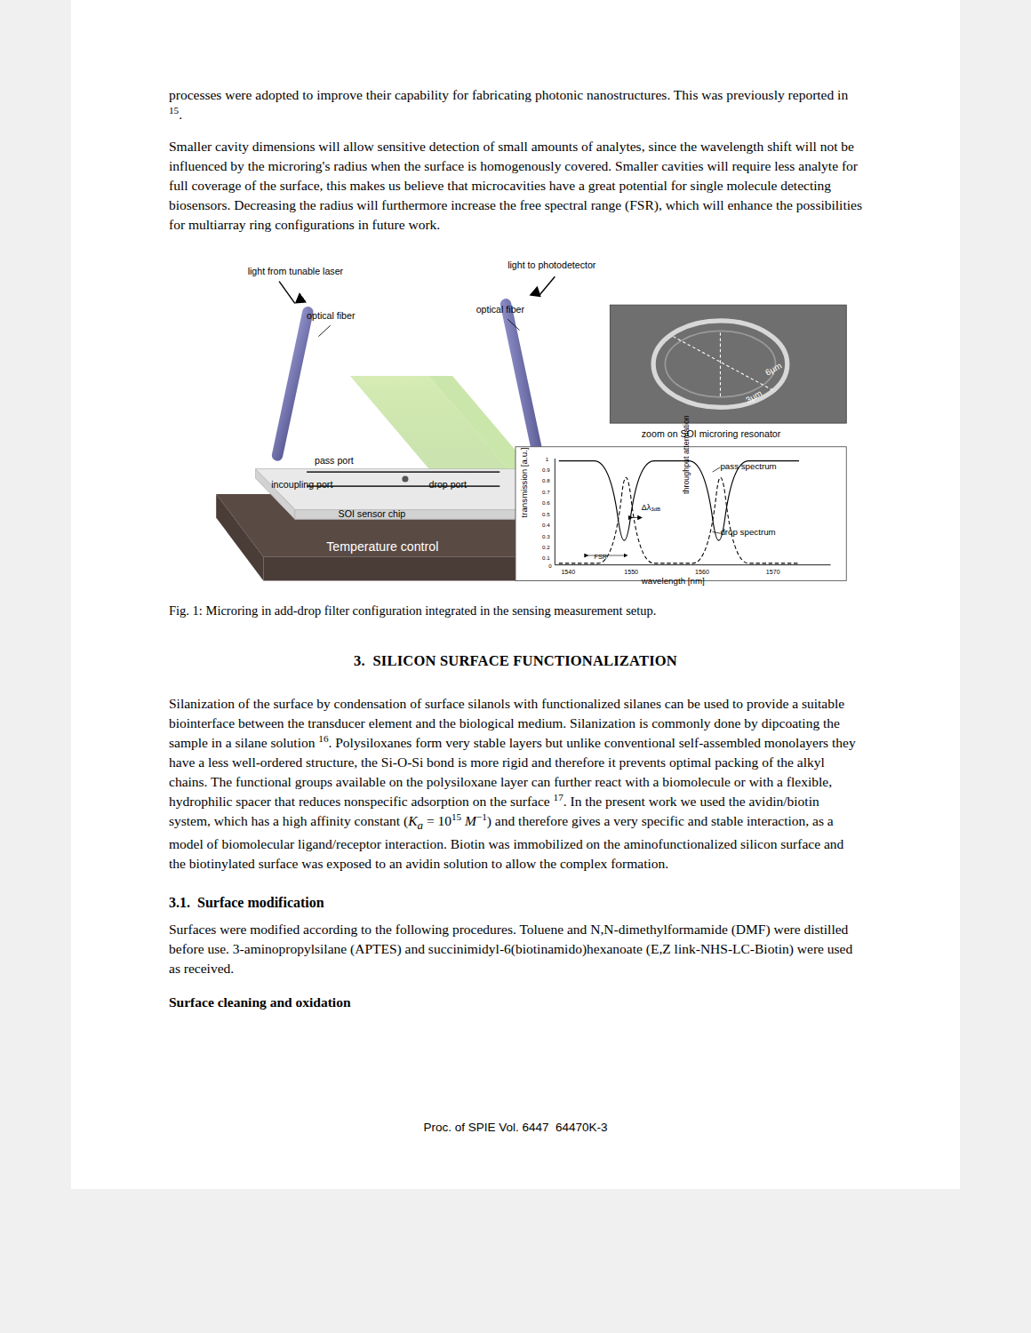processes were adopted to improve their capability for fabricating photonic nanostructures. This was previously reported in 15.
Smaller cavity dimensions will allow sensitive detection of small amounts of analytes, since the wavelength shift will not be influenced by the microring's radius when the surface is homogenously covered. Smaller cavities will require less analyte for full coverage of the surface, this makes us believe that microcavities have a great potential for single molecule detecting biosensors. Decreasing the radius will furthermore increase the free spectral range (FSR), which will enhance the possibilities for multiarray ring configurations in future work.
light from tunable laser light to photodetector Temperature control SOI sensor chip pass port incoupling port drop port optical fiber optical fiber 6µm 3µm zoom on SOI microring resonator 1 0.9 0.8 0.7 0.6 0.5 0.4 0.3 0.2 0.1 0 1540 1550 1560 1570 Δλ3dB FSR pass spectrum drop spectrum throughput attenuation transmission [a.u.] wavelength [nm]
Fig. 1: Microring in add-drop filter configuration integrated in the sensing measurement setup.
3. SILICON SURFACE FUNCTIONALIZATION
Silanization of the surface by condensation of surface silanols with functionalized silanes can be used to provide a suitable biointerface between the transducer element and the biological medium. Silanization is commonly done by dipcoating the sample in a silane solution 16. Polysiloxanes form very stable layers but unlike conventional self-assembled monolayers they have a less well-ordered structure, the Si-O-Si bond is more rigid and therefore it prevents optimal packing of the alkyl chains. The functional groups available on the polysiloxane layer can further react with a biomolecule or with a flexible, hydrophilic spacer that reduces nonspecific adsorption on the surface 17. In the present work we used the avidin/biotin system, which has a high affinity constant (Ka = 1015 M−1) and therefore gives a very specific and stable interaction, as a model of biomolecular ligand/receptor interaction. Biotin was immobilized on the aminofunctionalized silicon surface and the biotinylated surface was exposed to an avidin solution to allow the complex formation.
3.1. Surface modification
Surfaces were modified according to the following procedures. Toluene and N,N-dimethylformamide (DMF) were distilled before use. 3-aminopropylsilane (APTES) and succinimidyl-6(biotinamido)hexanoate (E,Z link-NHS-LC-Biotin) were used as received.
Surface cleaning and oxidation
Proc. of SPIE Vol. 6447 64470K-3